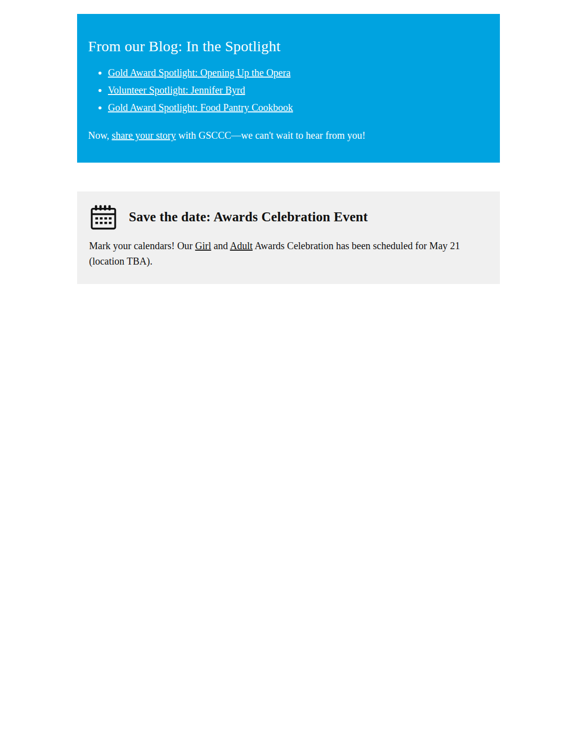From our Blog: In the Spotlight
Gold Award Spotlight: Opening Up the Opera
Volunteer Spotlight: Jennifer Byrd
Gold Award Spotlight: Food Pantry Cookbook
Now, share your story with GSCCC—we can't wait to hear from you!
Save the date: Awards Celebration Event
Mark your calendars! Our Girl and Adult Awards Celebration has been scheduled for May 21 (location TBA).